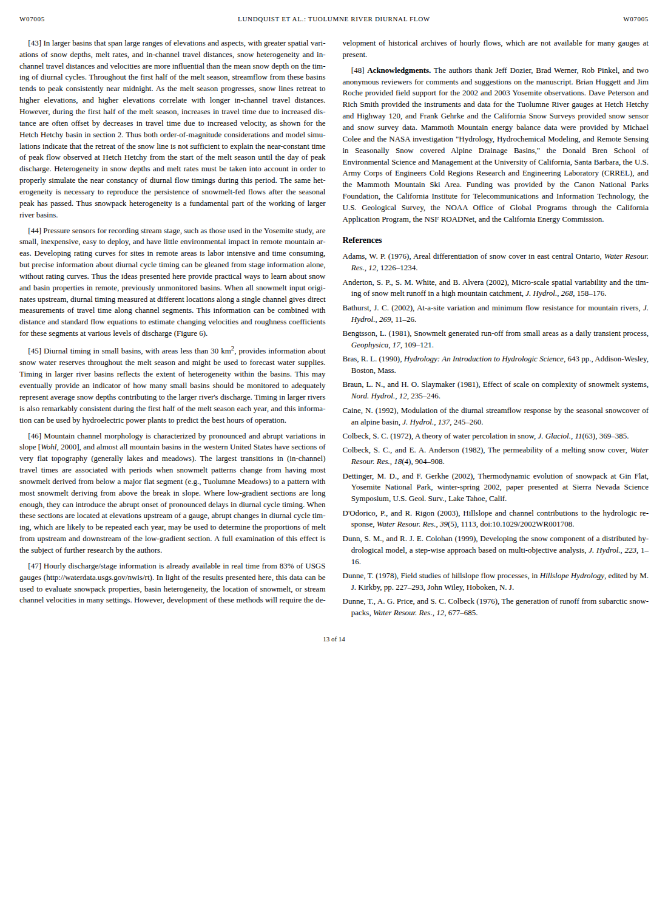W07005 LUNDQUIST ET AL.: TUOLUMNE RIVER DIURNAL FLOW W07005
[43] In larger basins that span large ranges of elevations and aspects, with greater spatial variations of snow depths, melt rates, and in-channel travel distances, snow heterogeneity and in-channel travel distances and velocities are more influential than the mean snow depth on the timing of diurnal cycles. Throughout the first half of the melt season, streamflow from these basins tends to peak consistently near midnight. As the melt season progresses, snow lines retreat to higher elevations, and higher elevations correlate with longer in-channel travel distances. However, during the first half of the melt season, increases in travel time due to increased distance are often offset by decreases in travel time due to increased velocity, as shown for the Hetch Hetchy basin in section 2. Thus both order-of-magnitude considerations and model simulations indicate that the retreat of the snow line is not sufficient to explain the near-constant time of peak flow observed at Hetch Hetchy from the start of the melt season until the day of peak discharge. Heterogeneity in snow depths and melt rates must be taken into account in order to properly simulate the near constancy of diurnal flow timings during this period. The same heterogeneity is necessary to reproduce the persistence of snowmelt-fed flows after the seasonal peak has passed. Thus snowpack heterogeneity is a fundamental part of the working of larger river basins.
[44] Pressure sensors for recording stream stage, such as those used in the Yosemite study, are small, inexpensive, easy to deploy, and have little environmental impact in remote mountain areas. Developing rating curves for sites in remote areas is labor intensive and time consuming, but precise information about diurnal cycle timing can be gleaned from stage information alone, without rating curves. Thus the ideas presented here provide practical ways to learn about snow and basin properties in remote, previously unmonitored basins. When all snowmelt input originates upstream, diurnal timing measured at different locations along a single channel gives direct measurements of travel time along channel segments. This information can be combined with distance and standard flow equations to estimate changing velocities and roughness coefficients for these segments at various levels of discharge (Figure 6).
[45] Diurnal timing in small basins, with areas less than 30 km2, provides information about snow water reserves throughout the melt season and might be used to forecast water supplies. Timing in larger river basins reflects the extent of heterogeneity within the basins. This may eventually provide an indicator of how many small basins should be monitored to adequately represent average snow depths contributing to the larger river's discharge. Timing in larger rivers is also remarkably consistent during the first half of the melt season each year, and this information can be used by hydroelectric power plants to predict the best hours of operation.
[46] Mountain channel morphology is characterized by pronounced and abrupt variations in slope [Wohl, 2000], and almost all mountain basins in the western United States have sections of very flat topography (generally lakes and meadows). The largest transitions in (in-channel) travel times are associated with periods when snowmelt patterns change from having most snowmelt derived from below a major flat segment (e.g., Tuolumne Meadows) to a pattern with most snowmelt deriving from above the break in slope. Where low-gradient sections are long enough, they can introduce the abrupt onset of pronounced delays in diurnal cycle timing. When these sections are located at elevations upstream of a gauge, abrupt changes in diurnal cycle timing, which are likely to be repeated each year, may be used to determine the proportions of melt from upstream and downstream of the low-gradient section. A full examination of this effect is the subject of further research by the authors.
[47] Hourly discharge/stage information is already available in real time from 83% of USGS gauges (http://waterdata.usgs.gov/nwis/rt). In light of the results presented here, this data can be used to evaluate snowpack properties, basin heterogeneity, the location of snowmelt, or stream channel velocities in many settings. However, development of these methods will require the development of historical archives of hourly flows, which are not available for many gauges at present.
[48] Acknowledgments. The authors thank Jeff Dozier, Brad Werner, Rob Pinkel, and two anonymous reviewers for comments and suggestions on the manuscript. Brian Huggett and Jim Roche provided field support for the 2002 and 2003 Yosemite observations. Dave Peterson and Rich Smith provided the instruments and data for the Tuolumne River gauges at Hetch Hetchy and Highway 120, and Frank Gehrke and the California Snow Surveys provided snow sensor and snow survey data. Mammoth Mountain energy balance data were provided by Michael Colee and the NASA investigation "Hydrology, Hydrochemical Modeling, and Remote Sensing in Seasonally Snow covered Alpine Drainage Basins," the Donald Bren School of Environmental Science and Management at the University of California, Santa Barbara, the U.S. Army Corps of Engineers Cold Regions Research and Engineering Laboratory (CRREL), and the Mammoth Mountain Ski Area. Funding was provided by the Canon National Parks Foundation, the California Institute for Telecommunications and Information Technology, the U.S. Geological Survey, the NOAA Office of Global Programs through the California Application Program, the NSF ROADNet, and the California Energy Commission.
References
Adams, W. P. (1976), Areal differentiation of snow cover in east central Ontario, Water Resour. Res., 12, 1226–1234.
Anderton, S. P., S. M. White, and B. Alvera (2002), Micro-scale spatial variability and the timing of snow melt runoff in a high mountain catchment, J. Hydrol., 268, 158–176.
Bathurst, J. C. (2002), At-a-site variation and minimum flow resistance for mountain rivers, J. Hydrol., 269, 11–26.
Bengtsson, L. (1981), Snowmelt generated run-off from small areas as a daily transient process, Geophysica, 17, 109–121.
Bras, R. L. (1990), Hydrology: An Introduction to Hydrologic Science, 643 pp., Addison-Wesley, Boston, Mass.
Braun, L. N., and H. O. Slaymaker (1981), Effect of scale on complexity of snowmelt systems, Nord. Hydrol., 12, 235–246.
Caine, N. (1992), Modulation of the diurnal streamflow response by the seasonal snowcover of an alpine basin, J. Hydrol., 137, 245–260.
Colbeck, S. C. (1972), A theory of water percolation in snow, J. Glaciol., 11(63), 369–385.
Colbeck, S. C., and E. A. Anderson (1982), The permeability of a melting snow cover, Water Resour. Res., 18(4), 904–908.
Dettinger, M. D., and F. Gerkhe (2002), Thermodynamic evolution of snowpack at Gin Flat, Yosemite National Park, winter-spring 2002, paper presented at Sierra Nevada Science Symposium, U.S. Geol. Surv., Lake Tahoe, Calif.
D'Odorico, P., and R. Rigon (2003), Hillslope and channel contributions to the hydrologic response, Water Resour. Res., 39(5), 1113, doi:10.1029/2002WR001708.
Dunn, S. M., and R. J. E. Colohan (1999), Developing the snow component of a distributed hydrological model, a step-wise approach based on multi-objective analysis, J. Hydrol., 223, 1–16.
Dunne, T. (1978), Field studies of hillslope flow processes, in Hillslope Hydrology, edited by M. J. Kirkby, pp. 227–293, John Wiley, Hoboken, N. J.
Dunne, T., A. G. Price, and S. C. Colbeck (1976), The generation of runoff from subarctic snowpacks, Water Resour. Res., 12, 677–685.
13 of 14